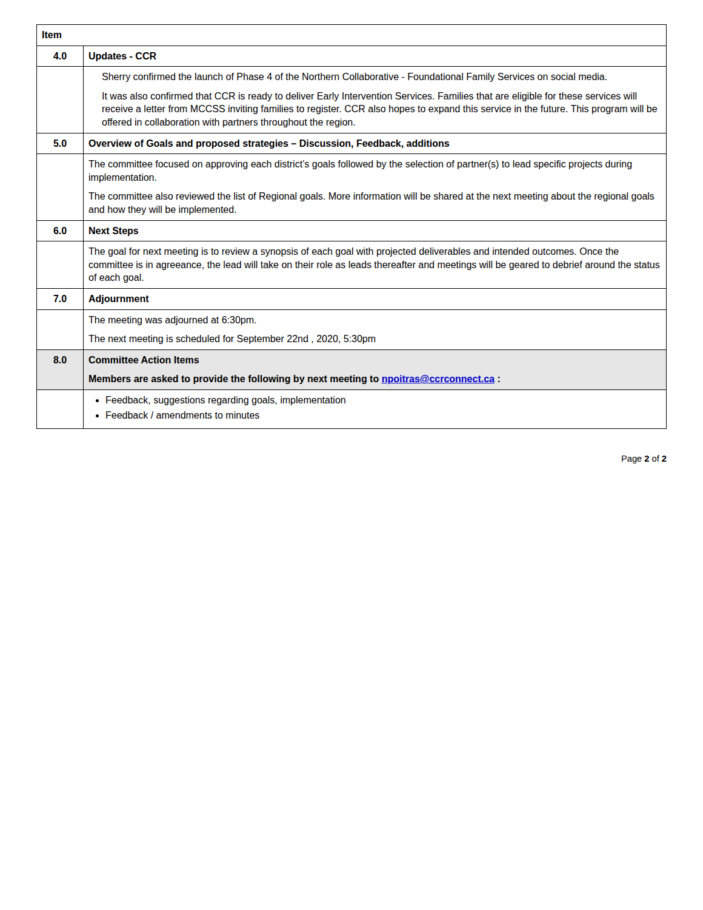| Item |
| 4.0 | Updates - CCR |
| | Sherry confirmed the launch of Phase 4 of the Northern Collaborative - Foundational Family Services on social media. It was also confirmed that CCR is ready to deliver Early Intervention Services. Families that are eligible for these services will receive a letter from MCCSS inviting families to register. CCR also hopes to expand this service in the future. This program will be offered in collaboration with partners throughout the region. |
| 5.0 | Overview of Goals and proposed strategies – Discussion, Feedback, additions |
| | The committee focused on approving each district’s goals followed by the selection of partner(s) to lead specific projects during implementation. The committee also reviewed the list of Regional goals. More information will be shared at the next meeting about the regional goals and how they will be implemented. |
| 6.0 | Next Steps |
| | The goal for next meeting is to review a synopsis of each goal with projected deliverables and intended outcomes. Once the committee is in agreeance, the lead will take on their role as leads thereafter and meetings will be geared to debrief around the status of each goal. |
| 7.0 | Adjournment |
| | The meeting was adjourned at 6:30pm. The next meeting is scheduled for September 22nd , 2020, 5:30pm |
| 8.0 | Committee Action Items Members are asked to provide the following by next meeting to npoitras@ccrconnect.ca : |
| | Feedback, suggestions regarding goals, implementation Feedback / amendments to minutes |
Page 2 of 2